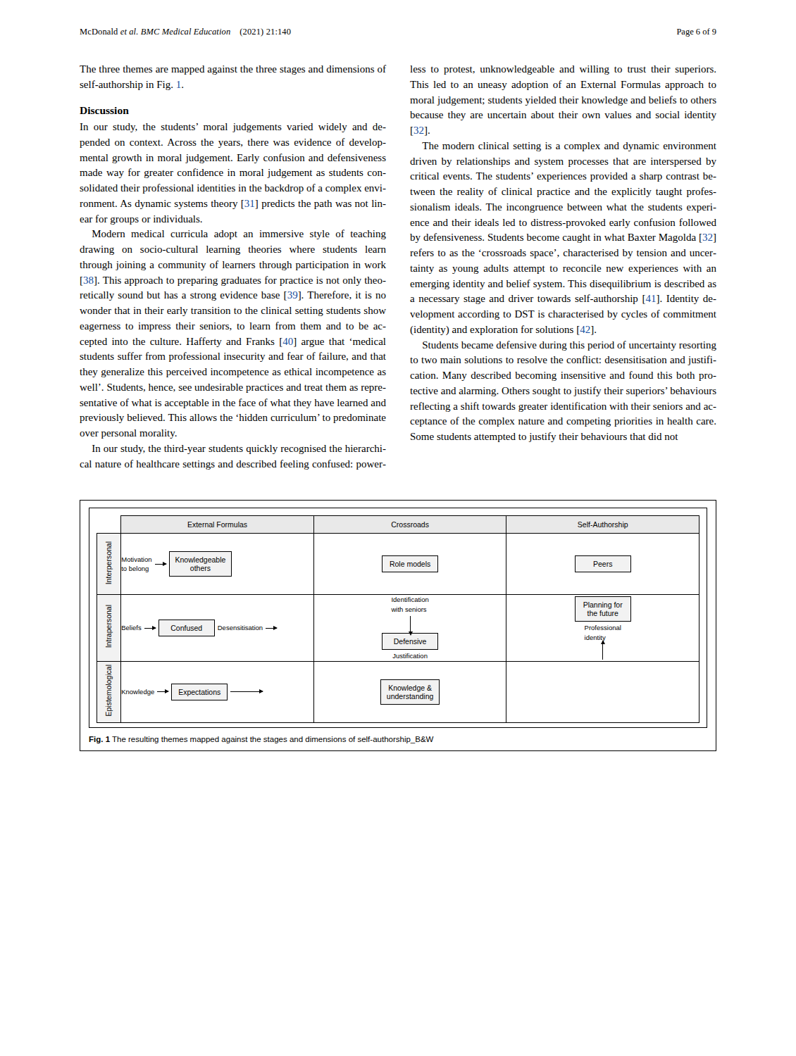McDonald et al. BMC Medical Education (2021) 21:140
Page 6 of 9
The three themes are mapped against the three stages and dimensions of self-authorship in Fig. 1.
Discussion
In our study, the students’ moral judgements varied widely and depended on context. Across the years, there was evidence of developmental growth in moral judgement. Early confusion and defensiveness made way for greater confidence in moral judgement as students consolidated their professional identities in the backdrop of a complex environment. As dynamic systems theory [31] predicts the path was not linear for groups or individuals.
Modern medical curricula adopt an immersive style of teaching drawing on socio-cultural learning theories where students learn through joining a community of learners through participation in work [38]. This approach to preparing graduates for practice is not only theoretically sound but has a strong evidence base [39]. Therefore, it is no wonder that in their early transition to the clinical setting students show eagerness to impress their seniors, to learn from them and to be accepted into the culture. Hafferty and Franks [40] argue that ‘medical students suffer from professional insecurity and fear of failure, and that they generalize this perceived incompetence as ethical incompetence as well’. Students, hence, see undesirable practices and treat them as representative of what is acceptable in the face of what they have learned and previously believed. This allows the ‘hidden curriculum’ to predominate over personal morality.
In our study, the third-year students quickly recognised the hierarchical nature of healthcare settings and described feeling confused: powerless to protest, unknowledgeable and willing to trust their superiors. This led to an uneasy adoption of an External Formulas approach to moral judgement; students yielded their knowledge and beliefs to others because they are uncertain about their own values and social identity [32].
The modern clinical setting is a complex and dynamic environment driven by relationships and system processes that are interspersed by critical events. The students’ experiences provided a sharp contrast between the reality of clinical practice and the explicitly taught professionalism ideals. The incongruence between what the students experience and their ideals led to distress-provoked early confusion followed by defensiveness. Students become caught in what Baxter Magolda [32] refers to as the ‘crossroads space’, characterised by tension and uncertainty as young adults attempt to reconcile new experiences with an emerging identity and belief system. This disequilibrium is described as a necessary stage and driver towards self-authorship [41]. Identity development according to DST is characterised by cycles of commitment (identity) and exploration for solutions [42].
Students became defensive during this period of uncertainty resorting to two main solutions to resolve the conflict: desensitisation and justification. Many described becoming insensitive and found this both protective and alarming. Others sought to justify their superiors’ behaviours reflecting a shift towards greater identification with their seniors and acceptance of the complex nature and competing priorities in health care. Some students attempted to justify their behaviours that did not
| | External Formulas | Crossroads | Self-Authorship |
| --- | --- | --- | --- |
| Interpersonal | Motivation to belong Knowledgeable others | Role models | Peers |
| Intrapersonal | Beliefs Confused Desensitisation | Identification with seniors Defensive Justification | Planning for the future Professional identity |
| Epistemological | Knowledge Expectations | Knowledge & understanding | |
Fig. 1 The resulting themes mapped against the stages and dimensions of self-authorship_B&W